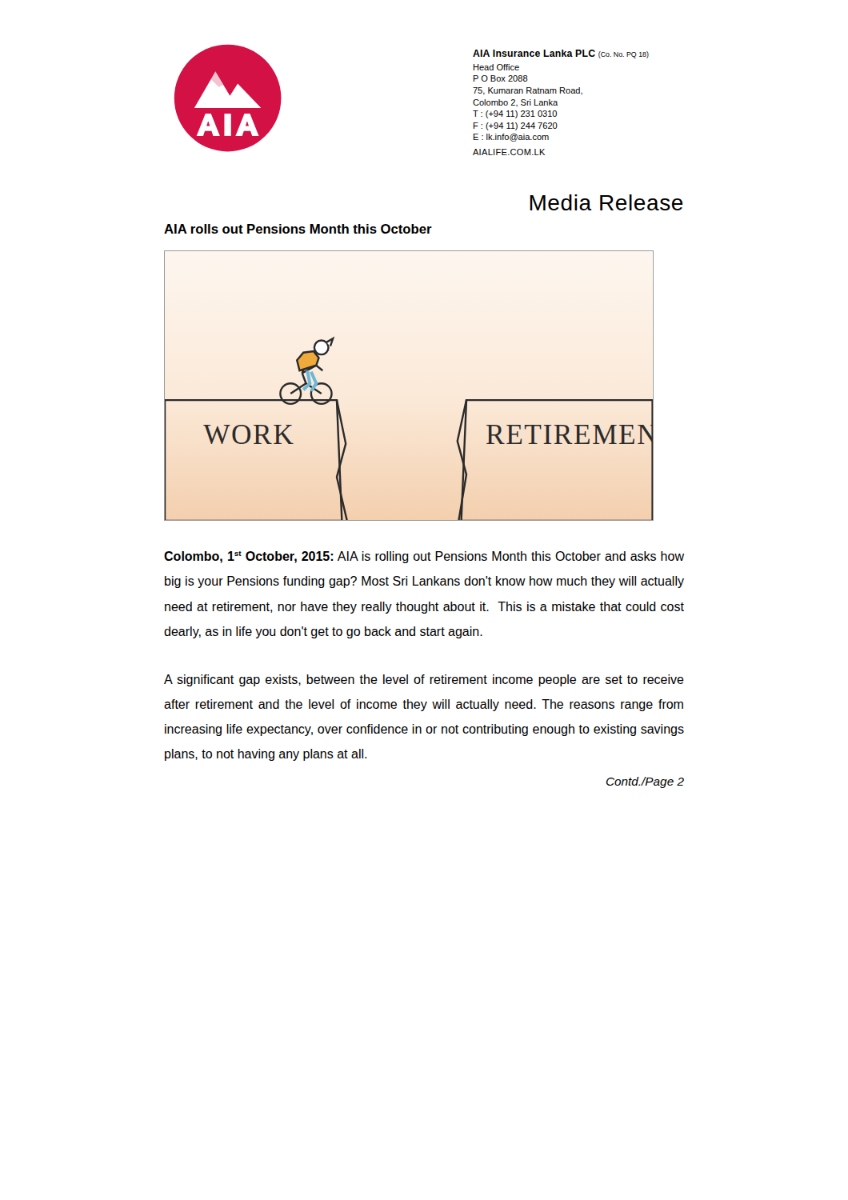AIA Insurance Lanka PLC (Co. No. PQ 18)
Head Office
P O Box 2088
75, Kumaran Ratnam Road,
Colombo 2, Sri Lanka
T : (+94 11) 231 0310
F : (+94 11) 244 7620
E : lk.info@aia.com
AIALIFE.COM.LK
Media Release
AIA rolls out Pensions Month this October
WORK RETIREMENT
Colombo, 1st October, 2015: AIA is rolling out Pensions Month this October and asks how big is your Pensions funding gap? Most Sri Lankans don't know how much they will actually need at retirement, nor have they really thought about it. This is a mistake that could cost dearly, as in life you don't get to go back and start again.
A significant gap exists, between the level of retirement income people are set to receive after retirement and the level of income they will actually need. The reasons range from increasing life expectancy, over confidence in or not contributing enough to existing savings plans, to not having any plans at all.
Contd./Page 2